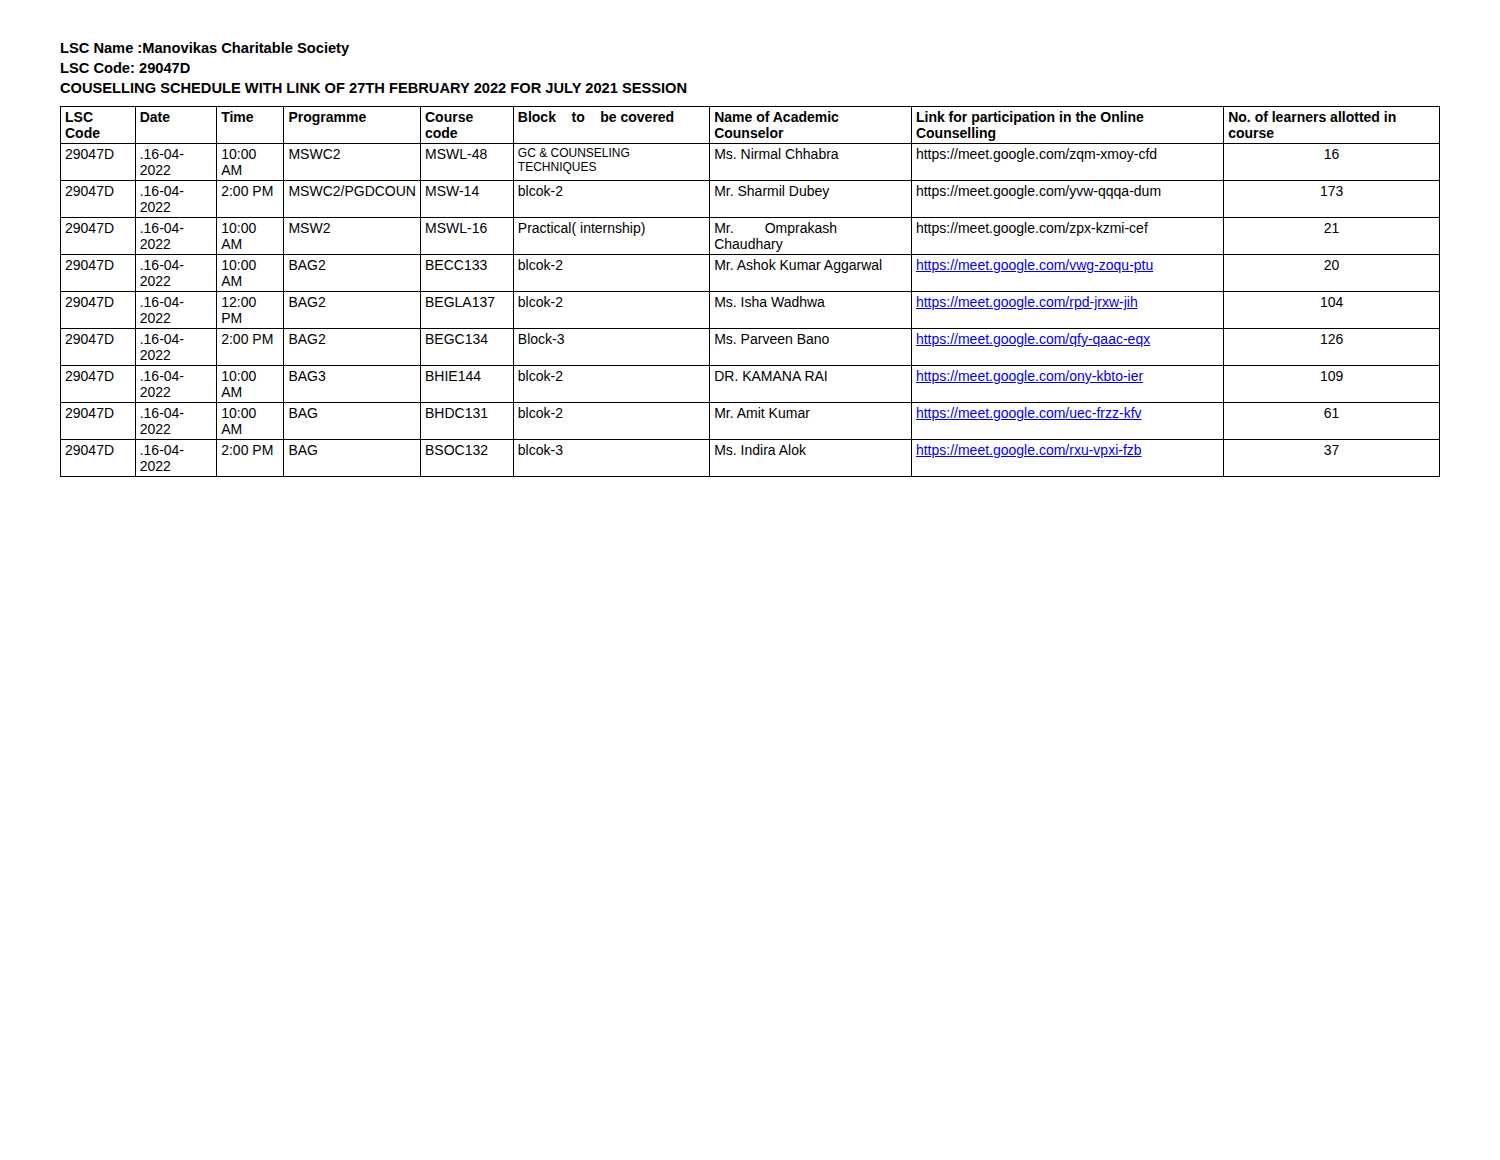LSC Name :Manovikas Charitable Society
LSC Code: 29047D
COUSELLING SCHEDULE WITH LINK OF 27TH FEBRUARY 2022 FOR JULY 2021 SESSION
| LSC Code | Date | Time | Programme | Course code | Block to be covered | Name of Academic Counselor | Link for participation in the Online Counselling | No. of learners allotted in course |
| --- | --- | --- | --- | --- | --- | --- | --- | --- |
| 29047D | .16-04-2022 | 10:00 AM | MSWC2 | MSWL-48 | GC & COUNSELING TECHNIQUES | Ms. Nirmal Chhabra | https://meet.google.com/zqm-xmoy-cfd | 16 |
| 29047D | .16-04-2022 | 2:00 PM | MSWC2/PGDCOUN | MSW-14 | blcok-2 | Mr. Sharmil Dubey | https://meet.google.com/yvw-qqqa-dum | 173 |
| 29047D | .16-04-2022 | 10:00 AM | MSW2 | MSWL-16 | Practical( internship) | Mr. Omprakash Chaudhary | https://meet.google.com/zpx-kzmi-cef | 21 |
| 29047D | .16-04-2022 | 10:00 AM | BAG2 | BECC133 | blcok-2 | Mr. Ashok Kumar Aggarwal | https://meet.google.com/vwg-zoqu-ptu | 20 |
| 29047D | .16-04-2022 | 12:00 PM | BAG2 | BEGLA137 | blcok-2 | Ms. Isha Wadhwa | https://meet.google.com/rpd-jrxw-jih | 104 |
| 29047D | .16-04-2022 | 2:00 PM | BAG2 | BEGC134 | Block-3 | Ms. Parveen Bano | https://meet.google.com/qfy-qaac-eqx | 126 |
| 29047D | .16-04-2022 | 10:00 AM | BAG3 | BHIE144 | blcok-2 | DR. KAMANA RAI | https://meet.google.com/ony-kbto-ier | 109 |
| 29047D | .16-04-2022 | 10:00 AM | BAG | BHDC131 | blcok-2 | Mr. Amit Kumar | https://meet.google.com/uec-frzz-kfv | 61 |
| 29047D | .16-04-2022 | 2:00 PM | BAG | BSOC132 | blcok-3 | Ms. Indira Alok | https://meet.google.com/rxu-vpxi-fzb | 37 |